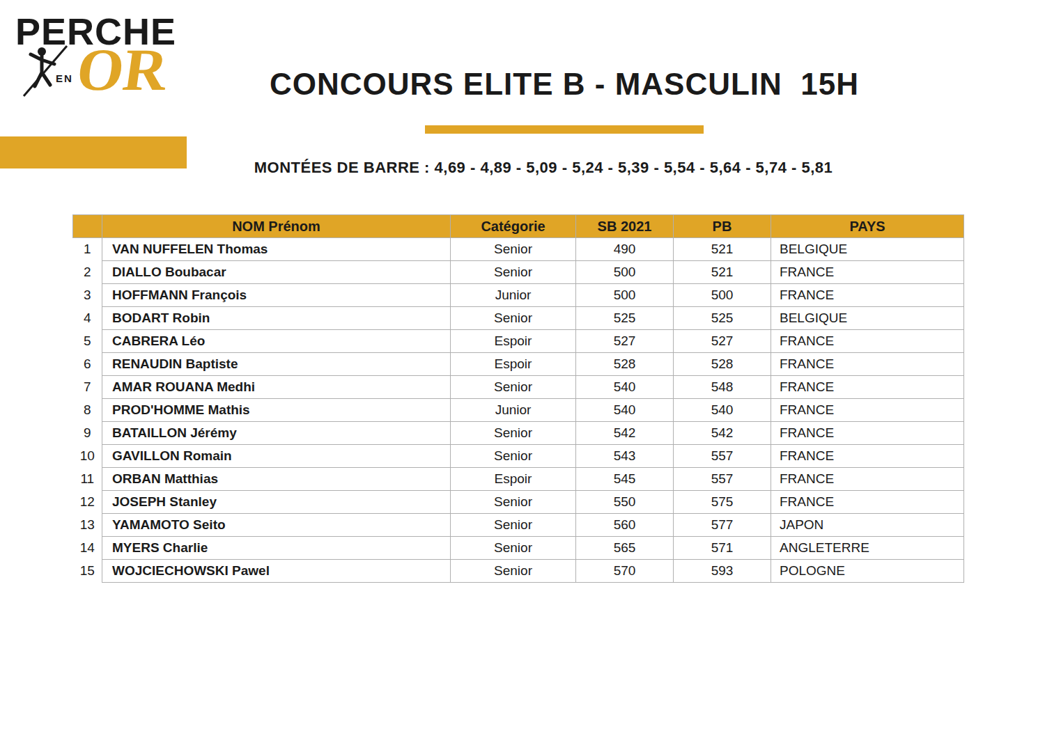PERCHE
EN
OR
CONCOURS ELITE B - MASCULIN 15H
MONTÉES DE BARRE : 4,69 - 4,89 - 5,09 - 5,24 - 5,39 - 5,54 - 5,64 - 5,74 - 5,81
| | NOM Prénom | Catégorie | SB 2021 | PB | PAYS |
| --- | --- | --- | --- | --- | --- |
| 1 | VAN NUFFELEN Thomas | Senior | 490 | 521 | BELGIQUE |
| 2 | DIALLO Boubacar | Senior | 500 | 521 | FRANCE |
| 3 | HOFFMANN François | Junior | 500 | 500 | FRANCE |
| 4 | BODART Robin | Senior | 525 | 525 | BELGIQUE |
| 5 | CABRERA Léo | Espoir | 527 | 527 | FRANCE |
| 6 | RENAUDIN Baptiste | Espoir | 528 | 528 | FRANCE |
| 7 | AMAR ROUANA Medhi | Senior | 540 | 548 | FRANCE |
| 8 | PROD'HOMME Mathis | Junior | 540 | 540 | FRANCE |
| 9 | BATAILLON Jérémy | Senior | 542 | 542 | FRANCE |
| 10 | GAVILLON Romain | Senior | 543 | 557 | FRANCE |
| 11 | ORBAN Matthias | Espoir | 545 | 557 | FRANCE |
| 12 | JOSEPH Stanley | Senior | 550 | 575 | FRANCE |
| 13 | YAMAMOTO Seito | Senior | 560 | 577 | JAPON |
| 14 | MYERS Charlie | Senior | 565 | 571 | ANGLETERRE |
| 15 | WOJCIECHOWSKI Pawel | Senior | 570 | 593 | POLOGNE |